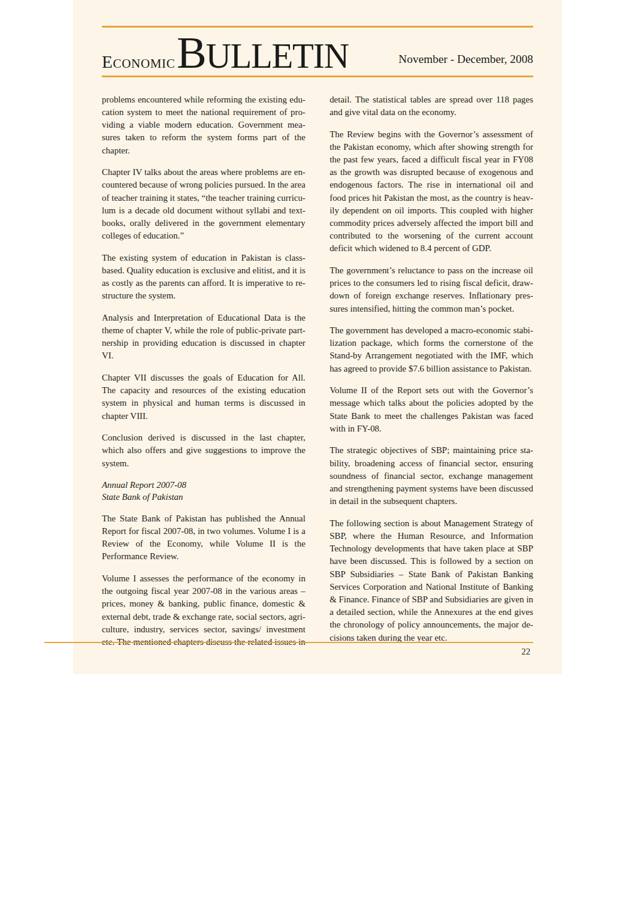Economic BULLETIN
November - December, 2008
problems encountered while reforming the existing education system to meet the national requirement of providing a viable modern education. Government measures taken to reform the system forms part of the chapter.
Chapter IV talks about the areas where problems are encountered because of wrong policies pursued. In the area of teacher training it states, “the teacher training curriculum is a decade old document without syllabi and textbooks, orally delivered in the government elementary colleges of education.”
The existing system of education in Pakistan is class-based. Quality education is exclusive and elitist, and it is as costly as the parents can afford. It is imperative to restructure the system.
Analysis and Interpretation of Educational Data is the theme of chapter V, while the role of public-private partnership in providing education is discussed in chapter VI.
Chapter VII discusses the goals of Education for All. The capacity and resources of the existing education system in physical and human terms is discussed in chapter VIII.
Conclusion derived is discussed in the last chapter, which also offers and give suggestions to improve the system.
Annual Report 2007-08
State Bank of Pakistan
The State Bank of Pakistan has published the Annual Report for fiscal 2007-08, in two volumes. Volume I is a Review of the Economy, while Volume II is the Performance Review.
Volume I assesses the performance of the economy in the outgoing fiscal year 2007-08 in the various areas – prices, money & banking, public finance, domestic & external debt, trade & exchange rate, social sectors, agriculture, industry, services sector, savings/ investment etc. The mentioned chapters discuss the related issues in detail. The statistical tables are spread over 118 pages and give vital data on the economy.
The Review begins with the Governor’s assessment of the Pakistan economy, which after showing strength for the past few years, faced a difficult fiscal year in FY08 as the growth was disrupted because of exogenous and endogenous factors. The rise in international oil and food prices hit Pakistan the most, as the country is heavily dependent on oil imports. This coupled with higher commodity prices adversely affected the import bill and contributed to the worsening of the current account deficit which widened to 8.4 percent of GDP.
The government’s reluctance to pass on the increase oil prices to the consumers led to rising fiscal deficit, drawdown of foreign exchange reserves. Inflationary pressures intensified, hitting the common man’s pocket.
The government has developed a macro-economic stabilization package, which forms the cornerstone of the Stand-by Arrangement negotiated with the IMF, which has agreed to provide $7.6 billion assistance to Pakistan.
Volume II of the Report sets out with the Governor’s message which talks about the policies adopted by the State Bank to meet the challenges Pakistan was faced with in FY-08.
The strategic objectives of SBP; maintaining price stability, broadening access of financial sector, ensuring soundness of financial sector, exchange management and strengthening payment systems have been discussed in detail in the subsequent chapters.
The following section is about Management Strategy of SBP, where the Human Resource, and Information Technology developments that have taken place at SBP have been discussed. This is followed by a section on SBP Subsidiaries – State Bank of Pakistan Banking Services Corporation and National Institute of Banking & Finance. Finance of SBP and Subsidiaries are given in a detailed section, while the Annexures at the end gives the chronology of policy announcements, the major decisions taken during the year etc.
22